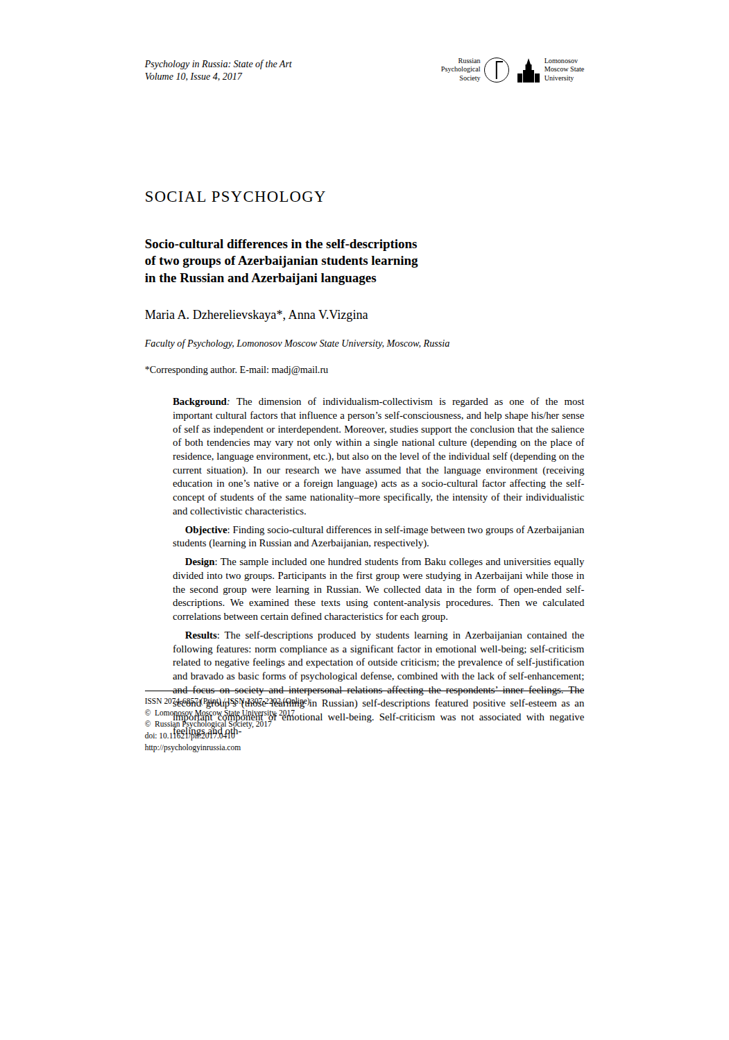Psychology in Russia: State of the Art
Volume 10, Issue 4, 2017
Russian
Psychological
Society
Lomonosov
Moscow State
University
SOCIAL PSYCHOLOGY
Socio-cultural differences in the self-descriptions
of two groups of Azerbaijanian students learning
in the Russian and Azerbaijani languages
Maria A. Dzherelievskaya*, Anna V.Vizgina
Faculty of Psychology, Lomonosov Moscow State University, Moscow, Russia
*Corresponding author. E-mail: madj@mail.ru
Background: The dimension of individualism-collectivism is regarded as one of the most important cultural factors that influence a person’s self-consciousness, and help shape his/her sense of self as independent or interdependent. Moreover, studies support the conclusion that the salience of both tendencies may vary not only within a single national culture (depending on the place of residence, language environment, etc.), but also on the level of the individual self (depending on the current situation). In our research we have assumed that the language environment (receiving education in one’s native or a foreign language) acts as a socio-cultural factor affecting the self-concept of students of the same nationality–more specifically, the intensity of their individualistic and collectivistic characteristics.
Objective: Finding socio-cultural differences in self-image between two groups of Azerbaijanian students (learning in Russian and Azerbaijanian, respectively).
Design: The sample included one hundred students from Baku colleges and universities equally divided into two groups. Participants in the first group were studying in Azerbaijani while those in the second group were learning in Russian. We collected data in the form of open-ended self-descriptions. We examined these texts using content-analysis procedures. Then we calculated correlations between certain defined characteristics for each group.
Results: The self-descriptions produced by students learning in Azerbaijanian contained the following features: norm compliance as a significant factor in emotional well-being; self-criticism related to negative feelings and expectation of outside criticism; the prevalence of self-justification and bravado as basic forms of psychological defense, combined with the lack of self-enhancement; and focus on society and interpersonal relations affecting the respondents’ inner feelings. The second group’s (those learning in Russian) self-descriptions featured positive self-esteem as an important component of emotional well-being. Self-criticism was not associated with negative feelings and oth-
ISSN 2074-6857 (Print) / ISSN 2307-2202 (Online)
© Lomonosov Moscow State University, 2017
© Russian Psychological Society, 2017
doi: 10.11621/pir.2017.0410
http://psychologyinrussia.com